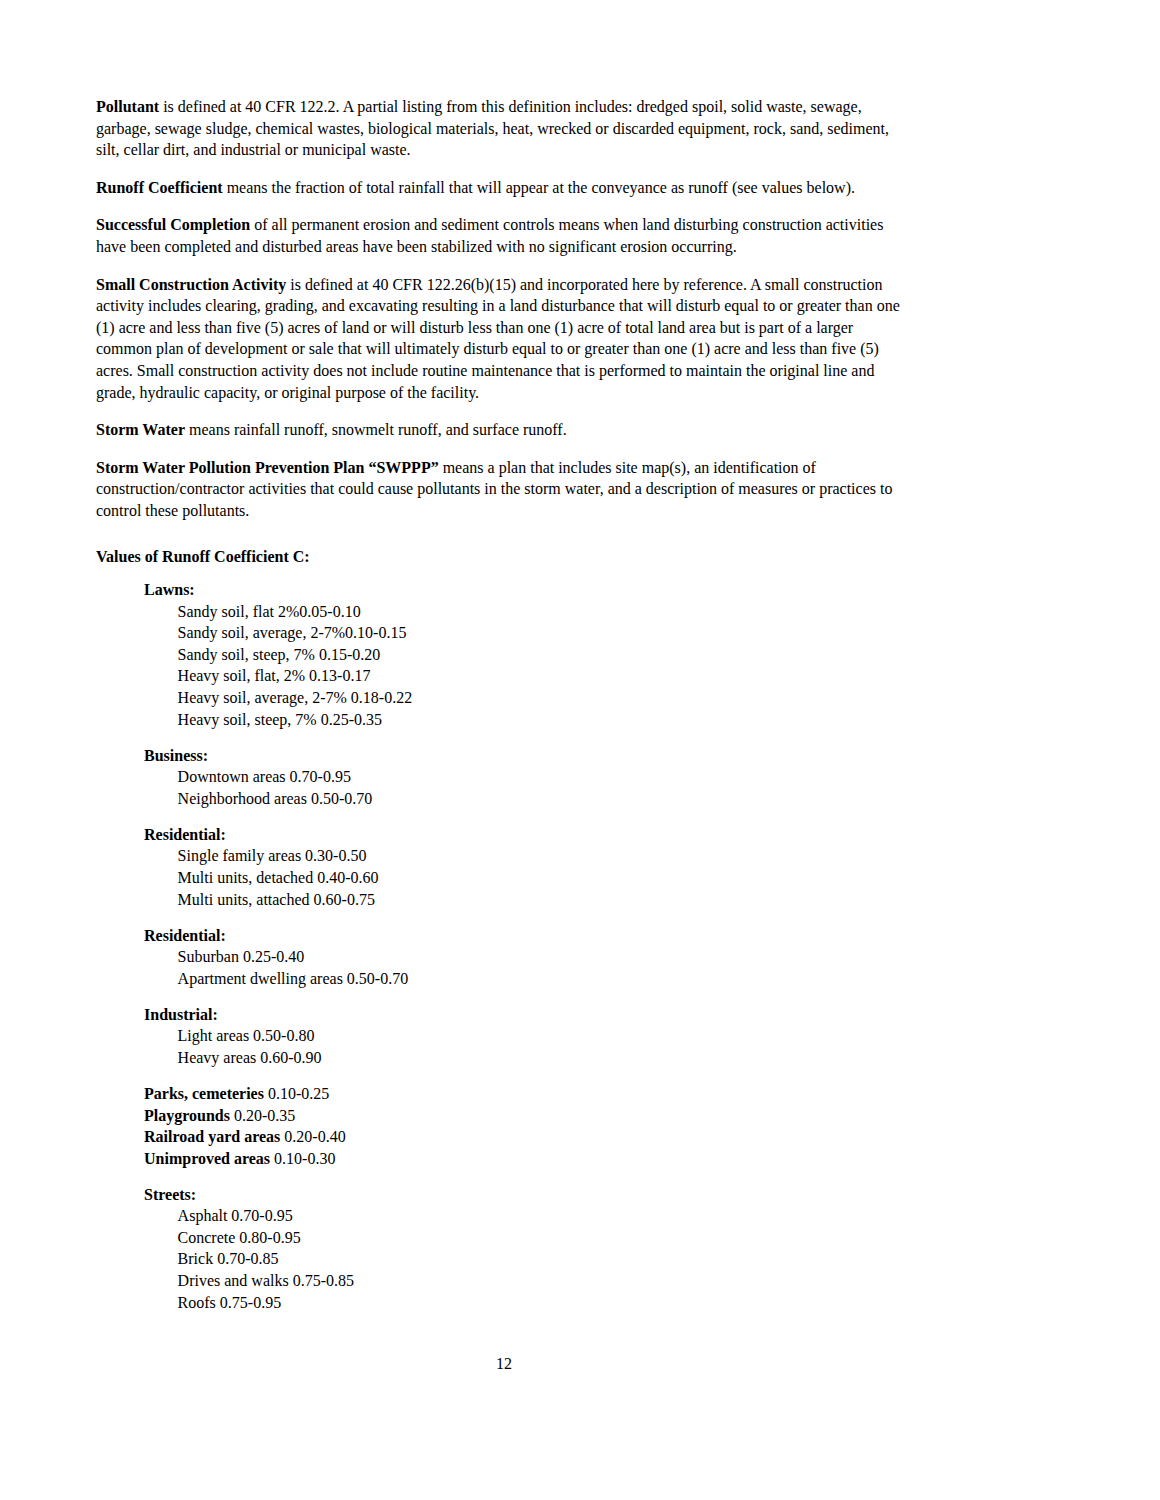Pollutant is defined at 40 CFR 122.2. A partial listing from this definition includes: dredged spoil, solid waste, sewage, garbage, sewage sludge, chemical wastes, biological materials, heat, wrecked or discarded equipment, rock, sand, sediment, silt, cellar dirt, and industrial or municipal waste.
Runoff Coefficient means the fraction of total rainfall that will appear at the conveyance as runoff (see values below).
Successful Completion of all permanent erosion and sediment controls means when land disturbing construction activities have been completed and disturbed areas have been stabilized with no significant erosion occurring.
Small Construction Activity is defined at 40 CFR 122.26(b)(15) and incorporated here by reference. A small construction activity includes clearing, grading, and excavating resulting in a land disturbance that will disturb equal to or greater than one (1) acre and less than five (5) acres of land or will disturb less than one (1) acre of total land area but is part of a larger common plan of development or sale that will ultimately disturb equal to or greater than one (1) acre and less than five (5) acres. Small construction activity does not include routine maintenance that is performed to maintain the original line and grade, hydraulic capacity, or original purpose of the facility.
Storm Water means rainfall runoff, snowmelt runoff, and surface runoff.
Storm Water Pollution Prevention Plan “SWPPP” means a plan that includes site map(s), an identification of construction/contractor activities that could cause pollutants in the storm water, and a description of measures or practices to control these pollutants.
Values of Runoff Coefficient C:
Lawns:
Sandy soil, flat 2%0.05-0.10
Sandy soil, average, 2-7%0.10-0.15
Sandy soil, steep, 7% 0.15-0.20
Heavy soil, flat, 2% 0.13-0.17
Heavy soil, average, 2-7% 0.18-0.22
Heavy soil, steep, 7% 0.25-0.35
Business:
Downtown areas 0.70-0.95
Neighborhood areas 0.50-0.70
Residential:
Single family areas 0.30-0.50
Multi units, detached 0.40-0.60
Multi units, attached 0.60-0.75
Residential:
Suburban 0.25-0.40
Apartment dwelling areas 0.50-0.70
Industrial:
Light areas 0.50-0.80
Heavy areas 0.60-0.90
Parks, cemeteries 0.10-0.25
Playgrounds 0.20-0.35
Railroad yard areas 0.20-0.40
Unimproved areas 0.10-0.30
Streets:
Asphalt 0.70-0.95
Concrete 0.80-0.95
Brick 0.70-0.85
Drives and walks 0.75-0.85
Roofs 0.75-0.95
12